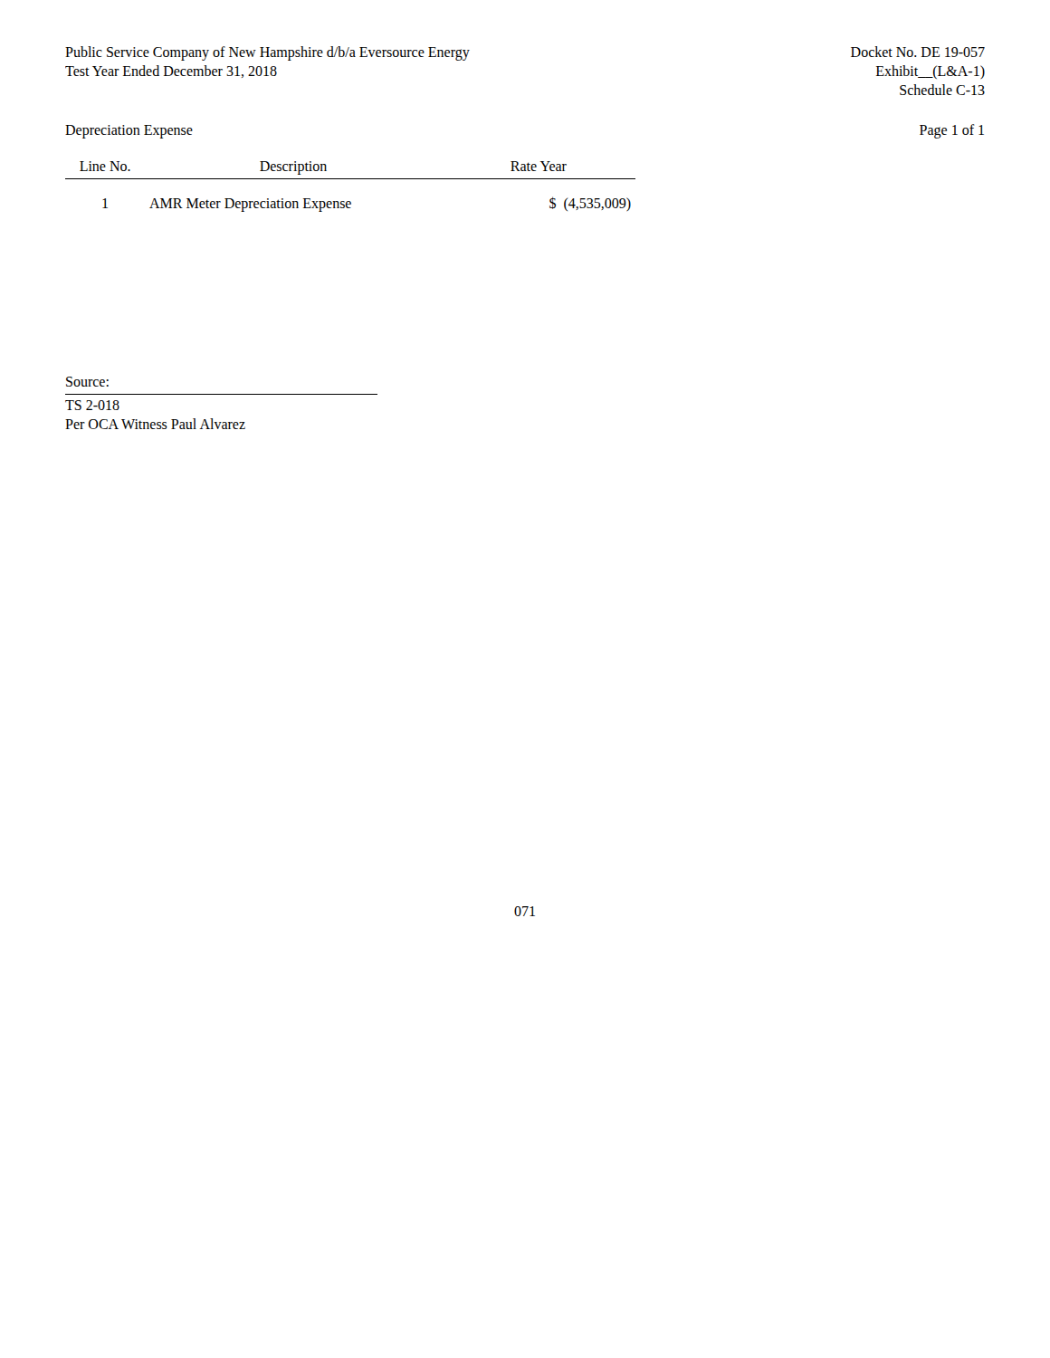Docket No. DE 19-057
Exhibit__(L&A-1)
Schedule C-13
Public Service Company of New Hampshire d/b/a Eversource Energy
Test Year Ended December 31, 2018
Depreciation Expense
Page 1 of 1
| Line No. | Description | Rate Year |
| --- | --- | --- |
| 1 | AMR Meter Depreciation Expense | $ (4,535,009) |
Source:
TS 2-018
Per OCA Witness Paul Alvarez
071